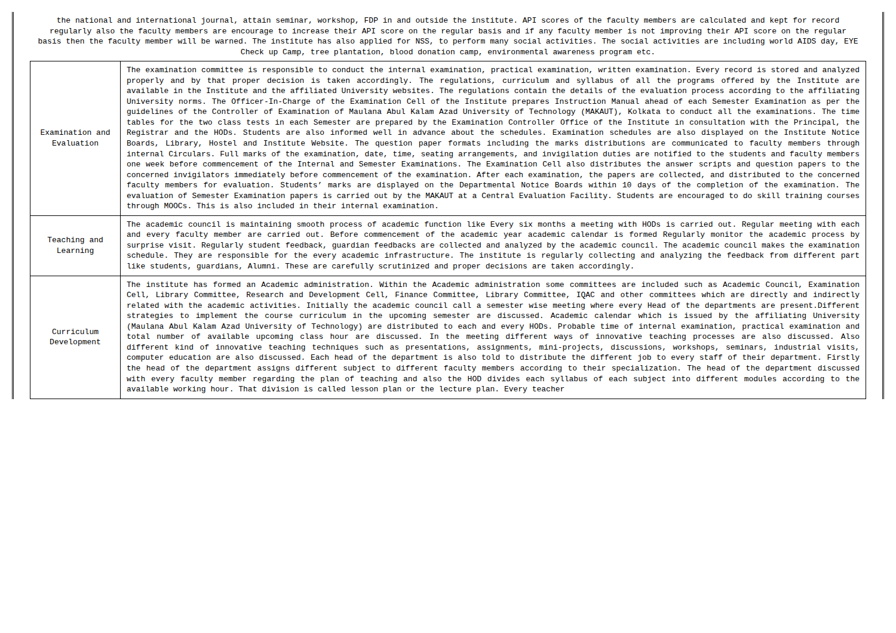| the national and international journal, attain seminar, workshop, FDP in and outside the institute. API scores of the faculty members are calculated and kept for record regularly also the faculty members are encourage to increase their API score on the regular basis and if any faculty member is not improving their API score on the regular basis then the faculty member will be warned. The institute has also applied for NSS, to perform many social activities. The social activities are including world AIDS day, EYE Check up Camp, tree plantation, blood donation camp, environmental awareness program etc. |
| Examination and Evaluation | The examination committee is responsible to conduct the internal examination, practical examination, written examination. Every record is stored and analyzed properly and by that proper decision is taken accordingly. The regulations, curriculum and syllabus of all the programs offered by the Institute are available in the Institute and the affiliated University websites. The regulations contain the details of the evaluation process according to the affiliating University norms. The Officer-In-Charge of the Examination Cell of the Institute prepares Instruction Manual ahead of each Semester Examination as per the guidelines of the Controller of Examination of Maulana Abul Kalam Azad University of Technology (MAKAUT), Kolkata to conduct all the examinations. The time tables for the two class tests in each Semester are prepared by the Examination Controller Office of the Institute in consultation with the Principal, the Registrar and the HODs. Students are also informed well in advance about the schedules. Examination schedules are also displayed on the Institute Notice Boards, Library, Hostel and Institute Website. The question paper formats including the marks distributions are communicated to faculty members through internal Circulars. Full marks of the examination, date, time, seating arrangements, and invigilation duties are notified to the students and faculty members one week before commencement of the Internal and Semester Examinations. The Examination Cell also distributes the answer scripts and question papers to the concerned invigilators immediately before commencement of the examination. After each examination, the papers are collected, and distributed to the concerned faculty members for evaluation. Students’ marks are displayed on the Departmental Notice Boards within 10 days of the completion of the examination. The evaluation of Semester Examination papers is carried out by the MAKAUT at a Central Evaluation Facility. Students are encouraged to do skill training courses through MOOCs. This is also included in their internal examination. |
| Teaching and Learning | The academic council is maintaining smooth process of academic function like Every six months a meeting with HODs is carried out. Regular meeting with each and every faculty member are carried out. Before commencement of the academic year academic calendar is formed Regularly monitor the academic process by surprise visit. Regularly student feedback, guardian feedbacks are collected and analyzed by the academic council. The academic council makes the examination schedule. They are responsible for the every academic infrastructure. The institute is regularly collecting and analyzing the feedback from different part like students, guardians, Alumni. These are carefully scrutinized and proper decisions are taken accordingly. |
| Curriculum Development | The institute has formed an Academic administration. Within the Academic administration some committees are included such as Academic Council, Examination Cell, Library Committee, Research and Development Cell, Finance Committee, Library Committee, IQAC and other committees which are directly and indirectly related with the academic activities. Initially the academic council call a semester wise meeting where every Head of the departments are present.Different strategies to implement the course curriculum in the upcoming semester are discussed. Academic calendar which is issued by the affiliating University (Maulana Abul Kalam Azad University of Technology) are distributed to each and every HODs. Probable time of internal examination, practical examination and total number of available upcoming class hour are discussed. In the meeting different ways of innovative teaching processes are also discussed. Also different kind of innovative teaching techniques such as presentations, assignments, mini-projects, discussions, workshops, seminars, industrial visits, computer education are also discussed. Each head of the department is also told to distribute the different job to every staff of their department. Firstly the head of the department assigns different subject to different faculty members according to their specialization. The head of the department discussed with every faculty member regarding the plan of teaching and also the HOD divides each syllabus of each subject into different modules according to the available working hour. That division is called lesson plan or the lecture plan. Every teacher |